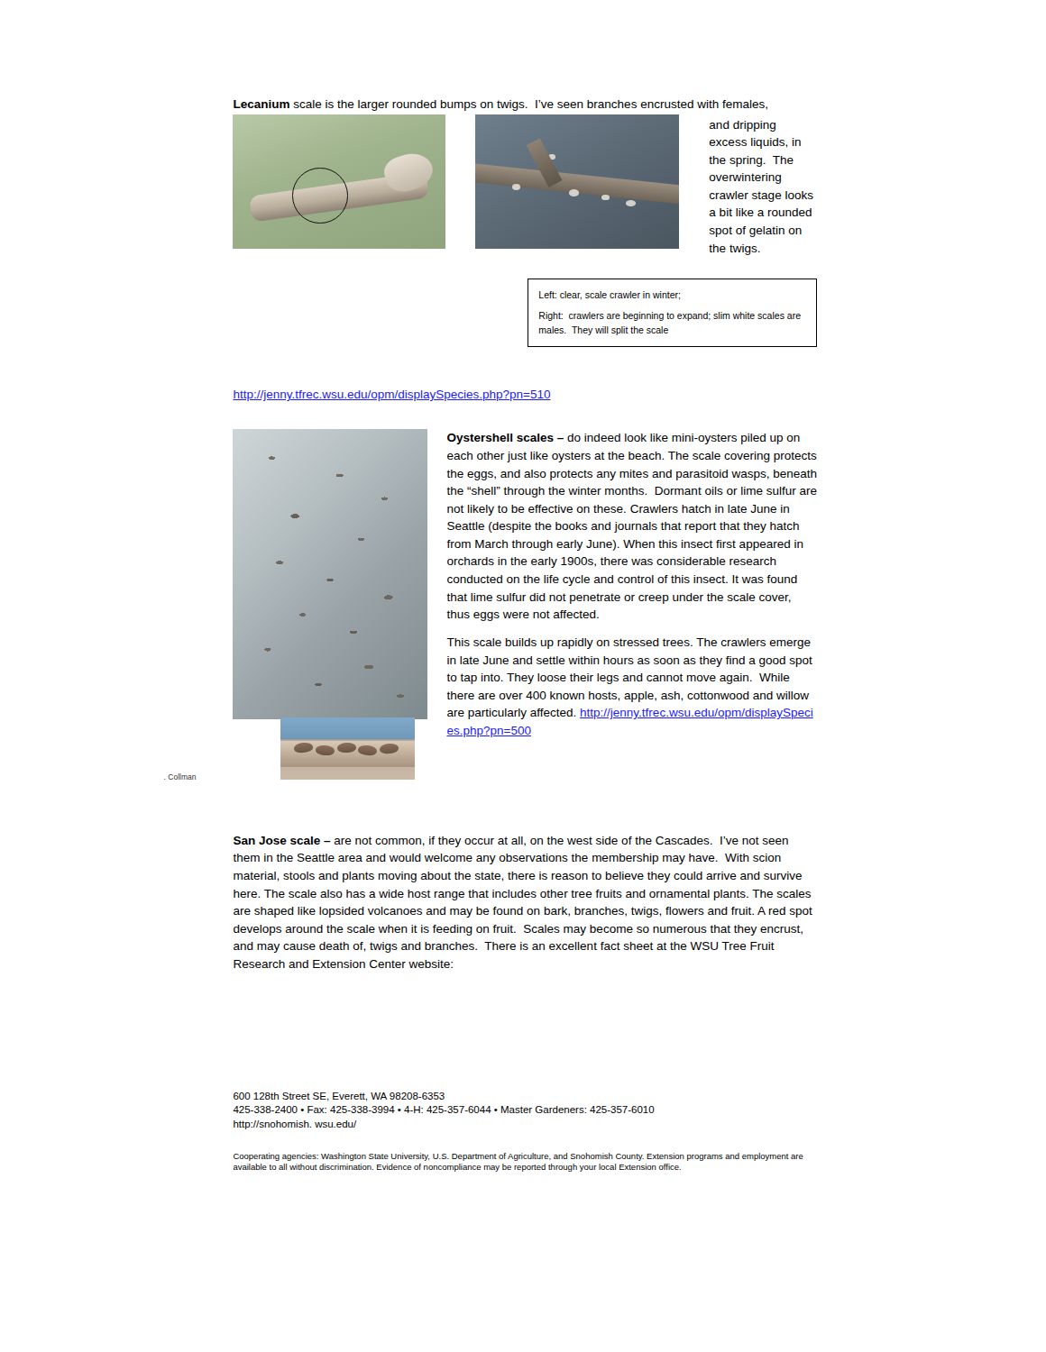Lecanium scale is the larger rounded bumps on twigs. I’ve seen branches encrusted with females,
and dripping excess liquids, in the spring. The overwintering crawler stage looks a bit like a rounded spot of gelatin on the twigs.
Left: clear, scale crawler in winter;
Right: crawlers are beginning to expand; slim white scales are males. They will split the scale
http://jenny.tfrec.wsu.edu/opm/displaySpecies.php?pn=510
Oystershell scales – do indeed look like mini-oysters piled up on each other just like oysters at the beach. The scale covering protects the eggs, and also protects any mites and parasitoid wasps, beneath the “shell” through the winter months. Dormant oils or lime sulfur are not likely to be effective on these. Crawlers hatch in late June in Seattle (despite the books and journals that report that they hatch from March through early June). When this insect first appeared in orchards in the early 1900s, there was considerable research conducted on the life cycle and control of this insect. It was found that lime sulfur did not penetrate or creep under the scale cover, thus eggs were not affected.
This scale builds up rapidly on stressed trees. The crawlers emerge in late June and settle within hours as soon as they find a good spot to tap into. They loose their legs and cannot move again. While there are over 400 known hosts, apple, ash, cottonwood and willow are particularly affected. http://jenny.tfrec.wsu.edu/opm/displaySpecies.php?pn=500
. Collman
San Jose scale – are not common, if they occur at all, on the west side of the Cascades. I’ve not seen them in the Seattle area and would welcome any observations the membership may have. With scion material, stools and plants moving about the state, there is reason to believe they could arrive and survive here. The scale also has a wide host range that includes other tree fruits and ornamental plants. The scales are shaped like lopsided volcanoes and may be found on bark, branches, twigs, flowers and fruit. A red spot develops around the scale when it is feeding on fruit. Scales may become so numerous that they encrust, and may cause death of, twigs and branches. There is an excellent fact sheet at the WSU Tree Fruit Research and Extension Center website:
600 128th Street SE, Everett, WA 98208-6353
425-338-2400 • Fax: 425-338-3994 • 4-H: 425-357-6044 • Master Gardeners: 425-357-6010
http://snohomish. wsu.edu/
Cooperating agencies: Washington State University, U.S. Department of Agriculture, and Snohomish County. Extension programs and employment are available to all without discrimination. Evidence of noncompliance may be reported through your local Extension office.